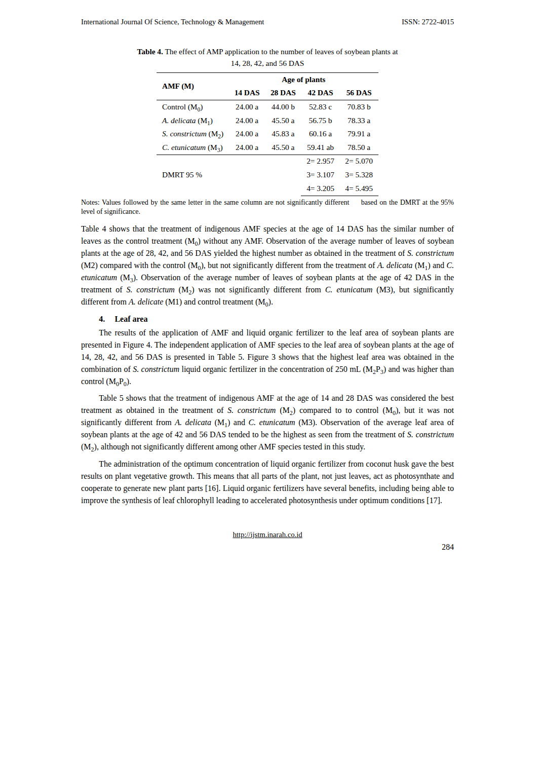International Journal Of Science, Technology & Management ISSN: 2722-4015
Table 4. The effect of AMP application to the number of leaves of soybean plants at 14, 28, 42, and 56 DAS
| AMF (M) | Age of plants |
| --- | --- |
| 14 DAS | 28 DAS | 42 DAS | 56 DAS |
| Control (M 0 ) | 24.00 a | 44.00 b | 52.83 c | 70.83 b |
| A. delicata (M 1 ) | 24.00 a | 45.50 a | 56.75 b | 78.33 a |
| S. constrictum (M 2 ) | 24.00 a | 45.83 a | 60.16 a | 79.91 a |
| C. etunicatum (M 3 ) | 24.00 a | 45.50 a | 59.41 ab | 78.50 a |
| DMRT 95 % | | | 2= 2.957 | 2= 5.070 |
| 3= 3.107 | 3= 5.328 |
| 4= 3.205 | 4= 5.495 |
Notes: Values followed by the same letter in the same column are not significantly different based on the DMRT at the 95% level of significance.
Table 4 shows that the treatment of indigenous AMF species at the age of 14 DAS has the similar number of leaves as the control treatment (M0) without any AMF. Observation of the average number of leaves of soybean plants at the age of 28, 42, and 56 DAS yielded the highest number as obtained in the treatment of S. constrictum (M2) compared with the control (M0), but not significantly different from the treatment of A. delicata (M1) and C. etunicatum (M3). Observation of the average number of leaves of soybean plants at the age of 42 DAS in the treatment of S. constrictum (M2) was not significantly different from C. etunicatum (M3), but significantly different from A. delicate (M1) and control treatment (M0).
4. Leaf area
The results of the application of AMF and liquid organic fertilizer to the leaf area of soybean plants are presented in Figure 4. The independent application of AMF species to the leaf area of soybean plants at the age of 14, 28, 42, and 56 DAS is presented in Table 5. Figure 3 shows that the highest leaf area was obtained in the combination of S. constrictum liquid organic fertilizer in the concentration of 250 mL (M2P3) and was higher than control (M0P0).
Table 5 shows that the treatment of indigenous AMF at the age of 14 and 28 DAS was considered the best treatment as obtained in the treatment of S. constrictum (M2) compared to to control (M0), but it was not significantly different from A. delicata (M1) and C. etunicatum (M3). Observation of the average leaf area of soybean plants at the age of 42 and 56 DAS tended to be the highest as seen from the treatment of S. constrictum (M2), although not significantly different among other AMF species tested in this study.
The administration of the optimum concentration of liquid organic fertilizer from coconut husk gave the best results on plant vegetative growth. This means that all parts of the plant, not just leaves, act as photosynthate and cooperate to generate new plant parts [16]. Liquid organic fertilizers have several benefits, including being able to improve the synthesis of leaf chlorophyll leading to accelerated photosynthesis under optimum conditions [17].
http://ijstm.inarah.co.id
284